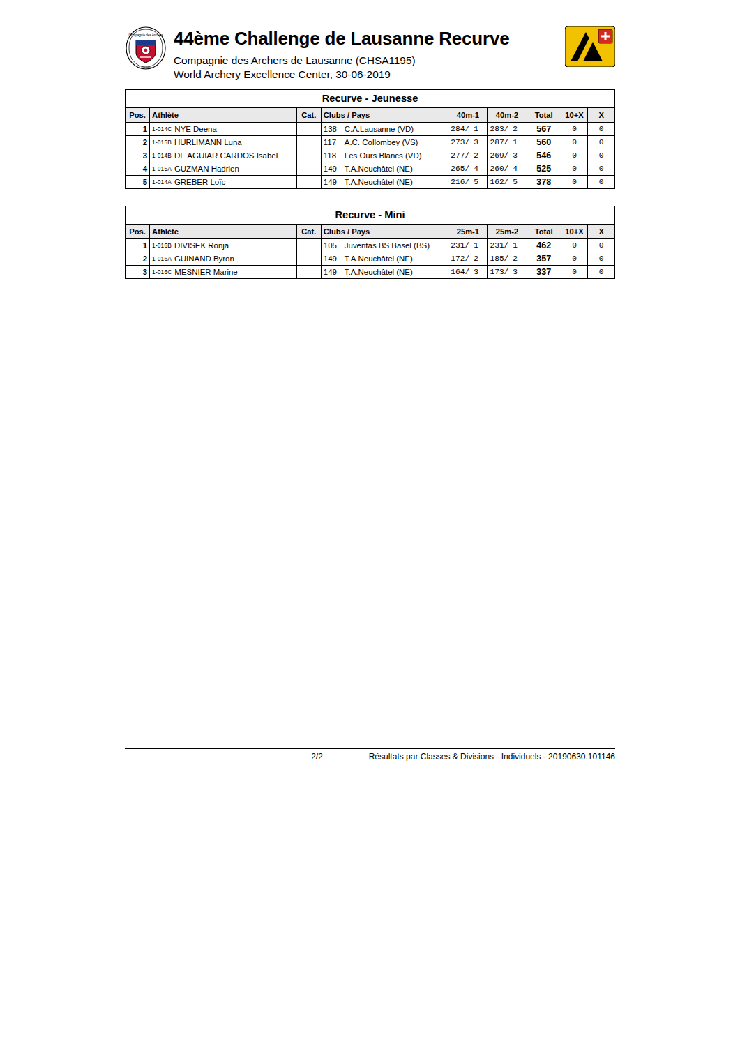Compagnie des Archers Lausanne
44ème Challenge de Lausanne Recurve
Compagnie des Archers de Lausanne (CHSA1195)
World Archery Excellence Center, 30-06-2019
Recurve - Jeunesse
| Pos. | Athlète | Cat. | Clubs / Pays | 40m-1 | 40m-2 | Total | 10+X | X |
| --- | --- | --- | --- | --- | --- | --- | --- | --- |
| 1 | 1-014C NYE Deena | | 138 C.A.Lausanne (VD) | 284/ 1 | 283/ 2 | 567 | 0 | 0 |
| 2 | 1-015B HÜRLIMANN Luna | | 117 A.C. Collombey (VS) | 273/ 3 | 287/ 1 | 560 | 0 | 0 |
| 3 | 1-014B DE AGUIAR CARDOS Isabel | | 118 Les Ours Blancs (VD) | 277/ 2 | 269/ 3 | 546 | 0 | 0 |
| 4 | 1-015A GUZMAN Hadrien | | 149 T.A.Neuchâtel (NE) | 265/ 4 | 260/ 4 | 525 | 0 | 0 |
| 5 | 1-014A GREBER Loïc | | 149 T.A.Neuchâtel (NE) | 216/ 5 | 162/ 5 | 378 | 0 | 0 |
Recurve - Mini
| Pos. | Athlète | Cat. | Clubs / Pays | 25m-1 | 25m-2 | Total | 10+X | X |
| --- | --- | --- | --- | --- | --- | --- | --- | --- |
| 1 | 1-016B DIVISEK Ronja | | 105 Juventas BS Basel (BS) | 231/ 1 | 231/ 1 | 462 | 0 | 0 |
| 2 | 1-016A GUINAND Byron | | 149 T.A.Neuchâtel (NE) | 172/ 2 | 185/ 2 | 357 | 0 | 0 |
| 3 | 1-016C MESNIER Marine | | 149 T.A.Neuchâtel (NE) | 164/ 3 | 173/ 3 | 337 | 0 | 0 |
2/2
Résultats par Classes & Divisions - Individuels - 20190630.101146